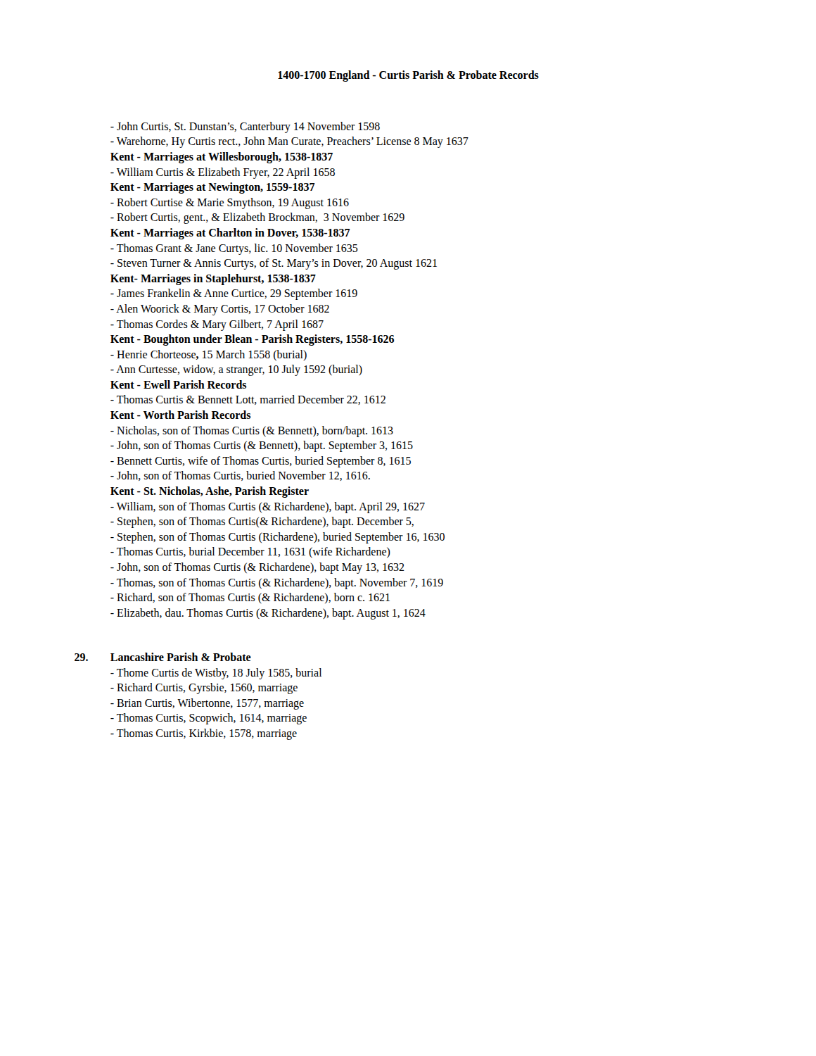1400-1700 England - Curtis Parish & Probate Records
- John Curtis, St. Dunstan’s, Canterbury 14 November 1598
- Warehorne, Hy Curtis rect., John Man Curate, Preachers’ License 8 May 1637
Kent - Marriages at Willesborough, 1538-1837
- William Curtis & Elizabeth Fryer, 22 April 1658
Kent - Marriages at Newington, 1559-1837
- Robert Curtise & Marie Smythson, 19 August 1616
- Robert Curtis, gent., & Elizabeth Brockman, 3 November 1629
Kent - Marriages at Charlton in Dover, 1538-1837
- Thomas Grant & Jane Curtys, lic. 10 November 1635
- Steven Turner & Annis Curtys, of St. Mary’s in Dover, 20 August 1621
Kent- Marriages in Staplehurst, 1538-1837
- James Frankelin & Anne Curtice, 29 September 1619
- Alen Woorick & Mary Cortis, 17 October 1682
- Thomas Cordes & Mary Gilbert, 7 April 1687
Kent - Boughton under Blean - Parish Registers, 1558-1626
- Henrie Chorteose, 15 March 1558 (burial)
- Ann Curtesse, widow, a stranger, 10 July 1592 (burial)
Kent - Ewell Parish Records
- Thomas Curtis & Bennett Lott, married December 22, 1612
Kent - Worth Parish Records
- Nicholas, son of Thomas Curtis (& Bennett), born/bapt. 1613
- John, son of Thomas Curtis (& Bennett), bapt. September 3, 1615
- Bennett Curtis, wife of Thomas Curtis, buried September 8, 1615
- John, son of Thomas Curtis, buried November 12, 1616.
Kent - St. Nicholas, Ashe, Parish Register
- William, son of Thomas Curtis (& Richardene), bapt. April 29, 1627
- Stephen, son of Thomas Curtis(& Richardene), bapt. December 5,
- Stephen, son of Thomas Curtis (Richardene), buried September 16, 1630
- Thomas Curtis, burial December 11, 1631 (wife Richardene)
- John, son of Thomas Curtis (& Richardene), bapt May 13, 1632
- Thomas, son of Thomas Curtis (& Richardene), bapt. November 7, 1619
- Richard, son of Thomas Curtis (& Richardene), born c. 1621
- Elizabeth, dau. Thomas Curtis (& Richardene), bapt. August 1, 1624
29.
Lancashire Parish & Probate
- Thome Curtis de Wistby, 18 July 1585, burial
- Richard Curtis, Gyrsbie, 1560, marriage
- Brian Curtis, Wibertonne, 1577, marriage
- Thomas Curtis, Scopwich, 1614, marriage
- Thomas Curtis, Kirkbie, 1578, marriage